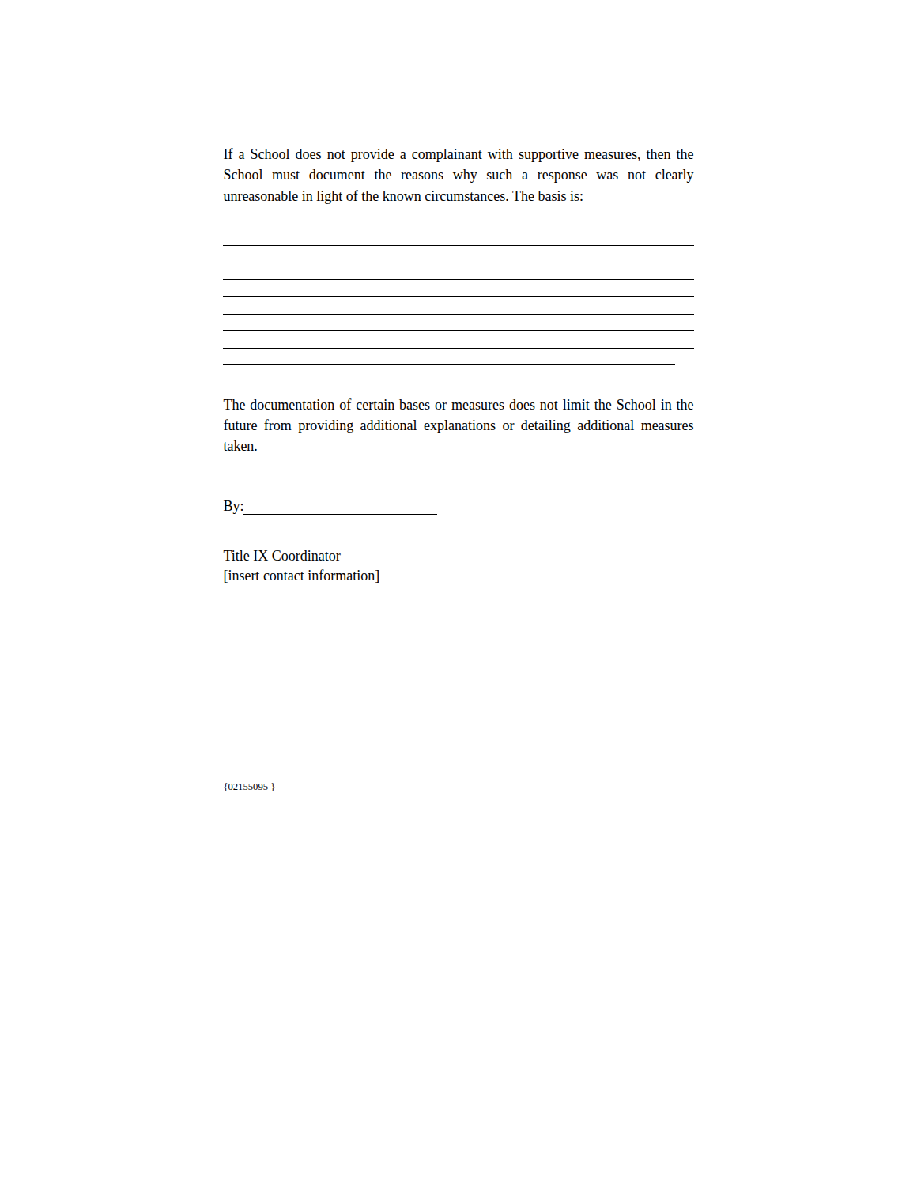If a School does not provide a complainant with supportive measures, then the School must document the reasons why such a response was not clearly unreasonable in light of the known circumstances. The basis is:
The documentation of certain bases or measures does not limit the School in the future from providing additional explanations or detailing additional measures taken.
By:
Title IX Coordinator
[insert contact information]
{02155095 }